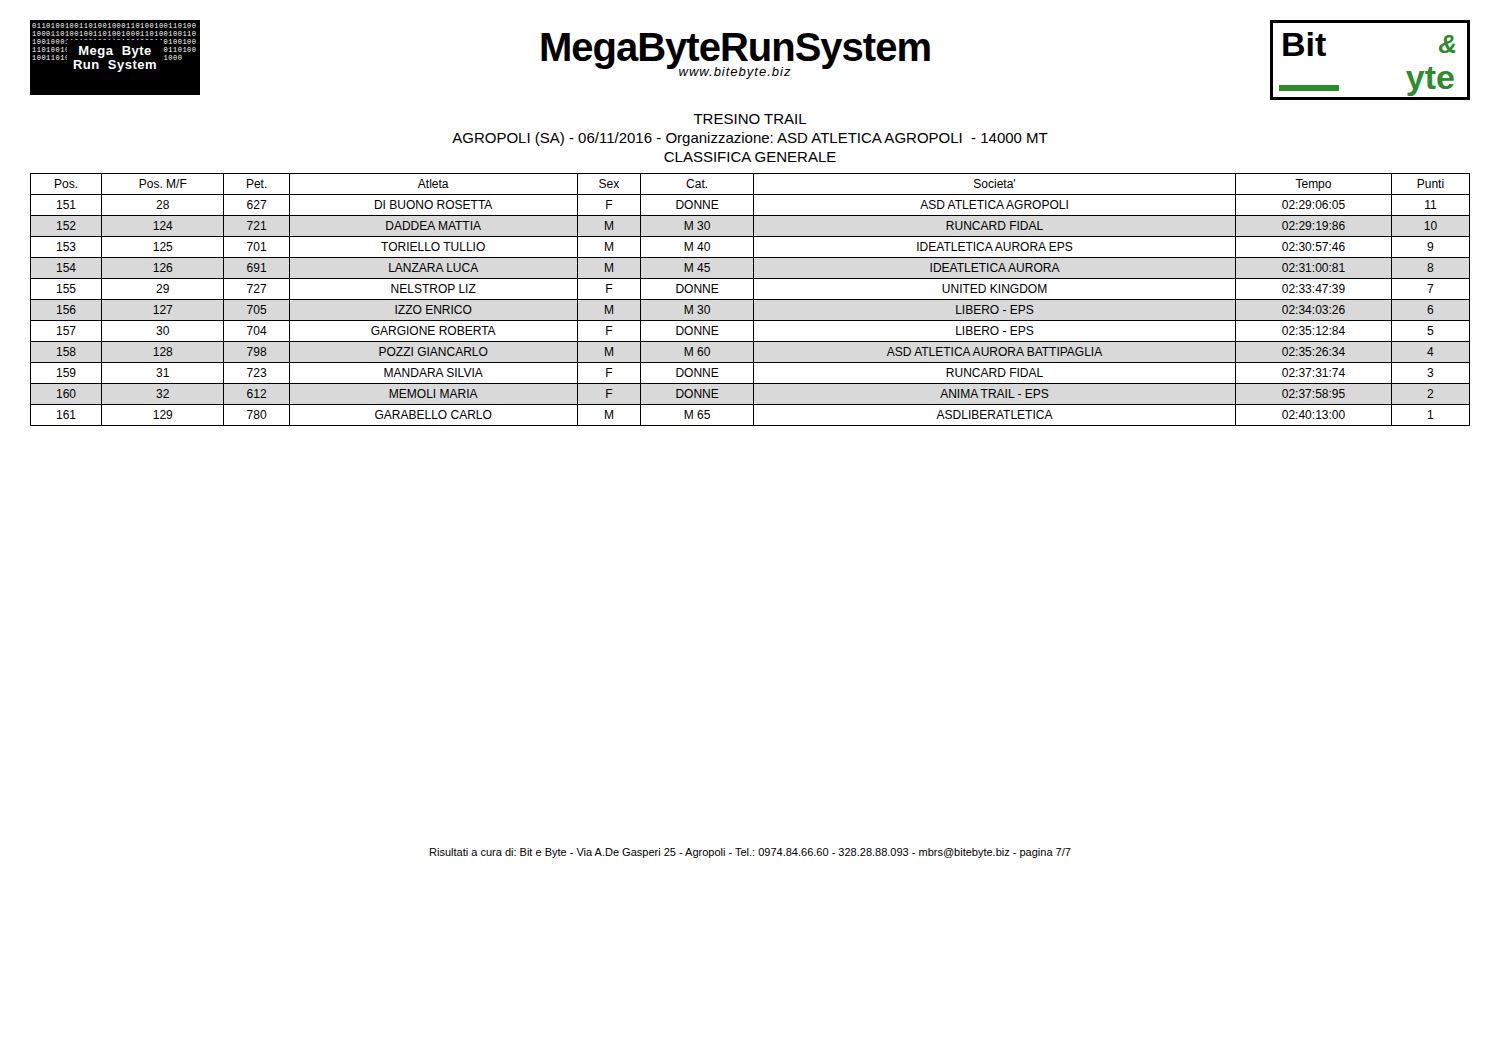0110100100110100100011010010011010010001101001001101001000110100100110100100011010010011010010001101001001101001000110100100110100100011010010011010010001101001001101001000
Mega Byte
Run System
MegaByteRunSystem
www.bitebyte.biz
Bit
&
yte
TRESINO TRAIL
AGROPOLI (SA) - 06/11/2016 - Organizzazione: ASD ATLETICA AGROPOLI - 14000 MT
CLASSIFICA GENERALE
| Pos. | Pos. M/F | Pet. | Atleta | Sex | Cat. | Societa' | Tempo | Punti |
| --- | --- | --- | --- | --- | --- | --- | --- | --- |
| 151 | 28 | 627 | DI BUONO ROSETTA | F | DONNE | ASD ATLETICA AGROPOLI | 02:29:06:05 | 11 |
| 152 | 124 | 721 | DADDEA MATTIA | M | M 30 | RUNCARD FIDAL | 02:29:19:86 | 10 |
| 153 | 125 | 701 | TORIELLO TULLIO | M | M 40 | IDEATLETICA AURORA EPS | 02:30:57:46 | 9 |
| 154 | 126 | 691 | LANZARA LUCA | M | M 45 | IDEATLETICA AURORA | 02:31:00:81 | 8 |
| 155 | 29 | 727 | NELSTROP LIZ | F | DONNE | UNITED KINGDOM | 02:33:47:39 | 7 |
| 156 | 127 | 705 | IZZO ENRICO | M | M 30 | LIBERO - EPS | 02:34:03:26 | 6 |
| 157 | 30 | 704 | GARGIONE ROBERTA | F | DONNE | LIBERO - EPS | 02:35:12:84 | 5 |
| 158 | 128 | 798 | POZZI GIANCARLO | M | M 60 | ASD ATLETICA AURORA BATTIPAGLIA | 02:35:26:34 | 4 |
| 159 | 31 | 723 | MANDARA SILVIA | F | DONNE | RUNCARD FIDAL | 02:37:31:74 | 3 |
| 160 | 32 | 612 | MEMOLI MARIA | F | DONNE | ANIMA TRAIL - EPS | 02:37:58:95 | 2 |
| 161 | 129 | 780 | GARABELLO CARLO | M | M 65 | ASDLIBERATLETICA | 02:40:13:00 | 1 |
Risultati a cura di: Bit e Byte - Via A.De Gasperi 25 - Agropoli - Tel.: 0974.84.66.60 - 328.28.88.093 - mbrs@bitebyte.biz - pagina 7/7